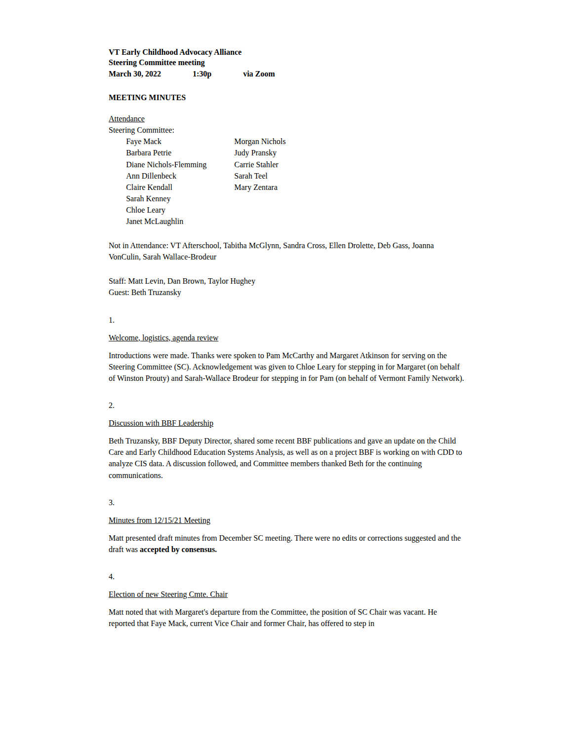VT Early Childhood Advocacy Alliance
Steering Committee meeting
March 30, 2022 1:30p via Zoom
MEETING MINUTES
Attendance
Steering Committee:
| Faye Mack | Morgan Nichols |
| Barbara Petrie | Judy Pransky |
| Diane Nichols-Flemming | Carrie Stahler |
| Ann Dillenbeck | Sarah Teel |
| Claire Kendall | Mary Zentara |
| Sarah Kenney | |
| Chloe Leary | |
| Janet McLaughlin | |
Not in Attendance: VT Afterschool, Tabitha McGlynn, Sandra Cross, Ellen Drolette, Deb Gass, Joanna VonCulin, Sarah Wallace-Brodeur
Staff: Matt Levin, Dan Brown, Taylor Hughey
Guest: Beth Truzansky
1.
Welcome, logistics, agenda review
Introductions were made. Thanks were spoken to Pam McCarthy and Margaret Atkinson for serving on the Steering Committee (SC). Acknowledgement was given to Chloe Leary for stepping in for Margaret (on behalf of Winston Prouty) and Sarah-Wallace Brodeur for stepping in for Pam (on behalf of Vermont Family Network).
2.
Discussion with BBF Leadership
Beth Truzansky, BBF Deputy Director, shared some recent BBF publications and gave an update on the Child Care and Early Childhood Education Systems Analysis, as well as on a project BBF is working on with CDD to analyze CIS data. A discussion followed, and Committee members thanked Beth for the continuing communications.
3.
Minutes from 12/15/21 Meeting
Matt presented draft minutes from December SC meeting. There were no edits or corrections suggested and the draft was accepted by consensus.
4.
Election of new Steering Cmte. Chair
Matt noted that with Margaret's departure from the Committee, the position of SC Chair was vacant. He reported that Faye Mack, current Vice Chair and former Chair, has offered to step in